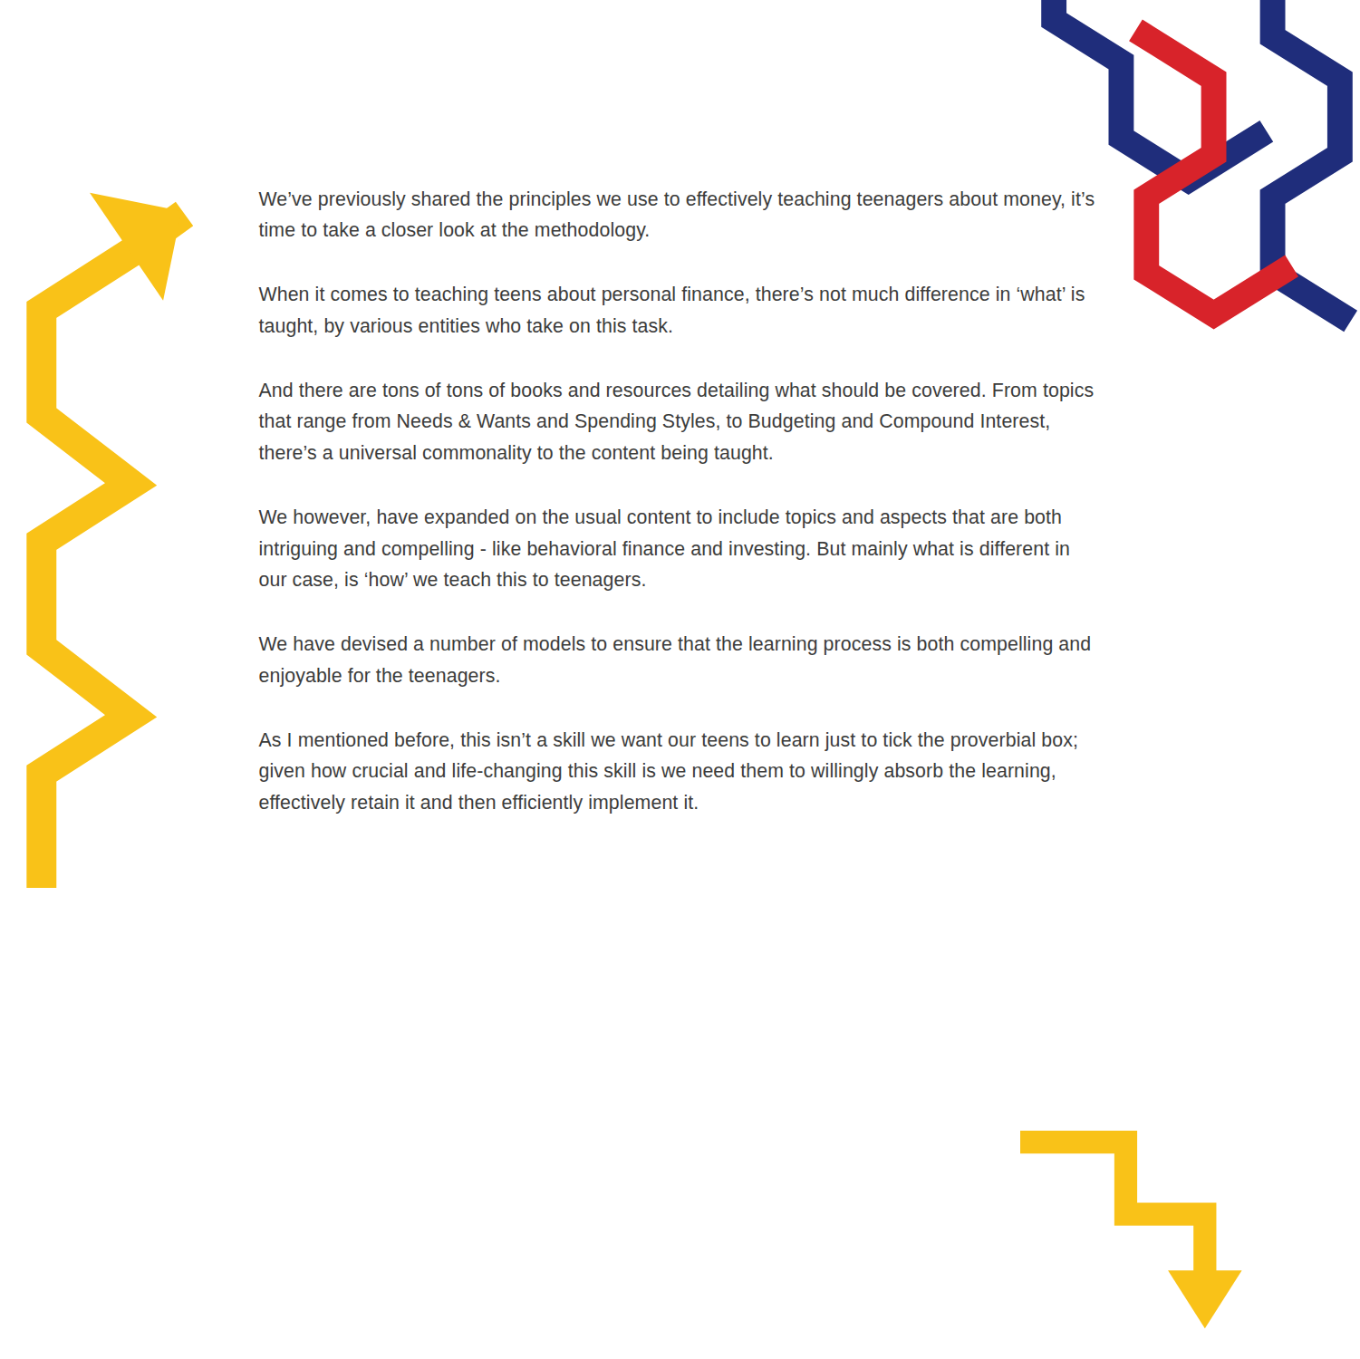We’ve previously shared the principles we use to effectively teaching teenagers about money, it’s time to take a closer look at the methodology.
When it comes to teaching teens about personal finance, there’s not much difference in ‘what’ is taught, by various entities who take on this task.
And there are tons of tons of books and resources detailing what should be covered. From topics that range from Needs & Wants and Spending Styles, to Budgeting and Compound Interest, there’s a universal commonality to the content being taught.
We however, have expanded on the usual content to include topics and aspects that are both intriguing and compelling - like behavioral finance and investing. But mainly what is different in our case, is ‘how’ we teach this to teenagers.
We have devised a number of models to ensure that the learning process is both compelling and enjoyable for the teenagers.
As I mentioned before, this isn’t a skill we want our teens to learn just to tick the proverbial box; given how crucial and life-changing this skill is we need them to willingly absorb the learning, effectively retain it and then efficiently implement it.